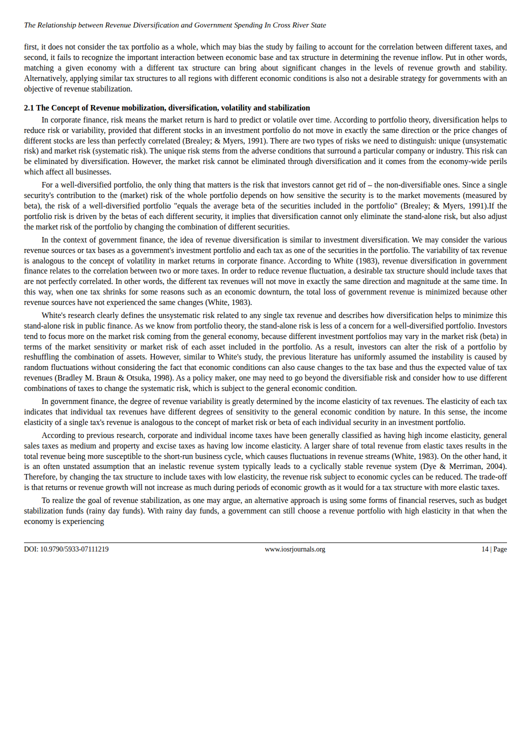The Relationship between Revenue Diversification and Government Spending In Cross River State
first, it does not consider the tax portfolio as a whole, which may bias the study by failing to account for the correlation between different taxes, and second, it fails to recognize the important interaction between economic base and tax structure in determining the revenue inflow. Put in other words, matching a given economy with a different tax structure can bring about significant changes in the levels of revenue growth and stability. Alternatively, applying similar tax structures to all regions with different economic conditions is also not a desirable strategy for governments with an objective of revenue stabilization.
2.1 The Concept of Revenue mobilization, diversification, volatility and stabilization
In corporate finance, risk means the market return is hard to predict or volatile over time. According to portfolio theory, diversification helps to reduce risk or variability, provided that different stocks in an investment portfolio do not move in exactly the same direction or the price changes of different stocks are less than perfectly correlated (Brealey; & Myers, 1991). There are two types of risks we need to distinguish: unique (unsystematic risk) and market risk (systematic risk). The unique risk stems from the adverse conditions that surround a particular company or industry. This risk can be eliminated by diversification. However, the market risk cannot be eliminated through diversification and it comes from the economy-wide perils which affect all businesses.
For a well-diversified portfolio, the only thing that matters is the risk that investors cannot get rid of – the non-diversifiable ones. Since a single security's contribution to the (market) risk of the whole portfolio depends on how sensitive the security is to the market movements (measured by beta), the risk of a well-diversified portfolio "equals the average beta of the securities included in the portfolio" (Brealey; & Myers, 1991).If the portfolio risk is driven by the betas of each different security, it implies that diversification cannot only eliminate the stand-alone risk, but also adjust the market risk of the portfolio by changing the combination of different securities.
In the context of government finance, the idea of revenue diversification is similar to investment diversification. We may consider the various revenue sources or tax bases as a government's investment portfolio and each tax as one of the securities in the portfolio. The variability of tax revenue is analogous to the concept of volatility in market returns in corporate finance. According to White (1983), revenue diversification in government finance relates to the correlation between two or more taxes. In order to reduce revenue fluctuation, a desirable tax structure should include taxes that are not perfectly correlated. In other words, the different tax revenues will not move in exactly the same direction and magnitude at the same time. In this way, when one tax shrinks for some reasons such as an economic downturn, the total loss of government revenue is minimized because other revenue sources have not experienced the same changes (White, 1983).
White's research clearly defines the unsystematic risk related to any single tax revenue and describes how diversification helps to minimize this stand-alone risk in public finance. As we know from portfolio theory, the stand-alone risk is less of a concern for a well-diversified portfolio. Investors tend to focus more on the market risk coming from the general economy, because different investment portfolios may vary in the market risk (beta) in terms of the market sensitivity or market risk of each asset included in the portfolio. As a result, investors can alter the risk of a portfolio by reshuffling the combination of assets. However, similar to White's study, the previous literature has uniformly assumed the instability is caused by random fluctuations without considering the fact that economic conditions can also cause changes to the tax base and thus the expected value of tax revenues (Bradley M. Braun & Otsuka, 1998). As a policy maker, one may need to go beyond the diversifiable risk and consider how to use different combinations of taxes to change the systematic risk, which is subject to the general economic condition.
In government finance, the degree of revenue variability is greatly determined by the income elasticity of tax revenues. The elasticity of each tax indicates that individual tax revenues have different degrees of sensitivity to the general economic condition by nature. In this sense, the income elasticity of a single tax's revenue is analogous to the concept of market risk or beta of each individual security in an investment portfolio.
According to previous research, corporate and individual income taxes have been generally classified as having high income elasticity, general sales taxes as medium and property and excise taxes as having low income elasticity. A larger share of total revenue from elastic taxes results in the total revenue being more susceptible to the short-run business cycle, which causes fluctuations in revenue streams (White, 1983). On the other hand, it is an often unstated assumption that an inelastic revenue system typically leads to a cyclically stable revenue system (Dye & Merriman, 2004). Therefore, by changing the tax structure to include taxes with low elasticity, the revenue risk subject to economic cycles can be reduced. The trade-off is that returns or revenue growth will not increase as much during periods of economic growth as it would for a tax structure with more elastic taxes.
To realize the goal of revenue stabilization, as one may argue, an alternative approach is using some forms of financial reserves, such as budget stabilization funds (rainy day funds). With rainy day funds, a government can still choose a revenue portfolio with high elasticity in that when the economy is experiencing
DOI: 10.9790/5933-07111219 www.iosrjournals.org 14 | Page